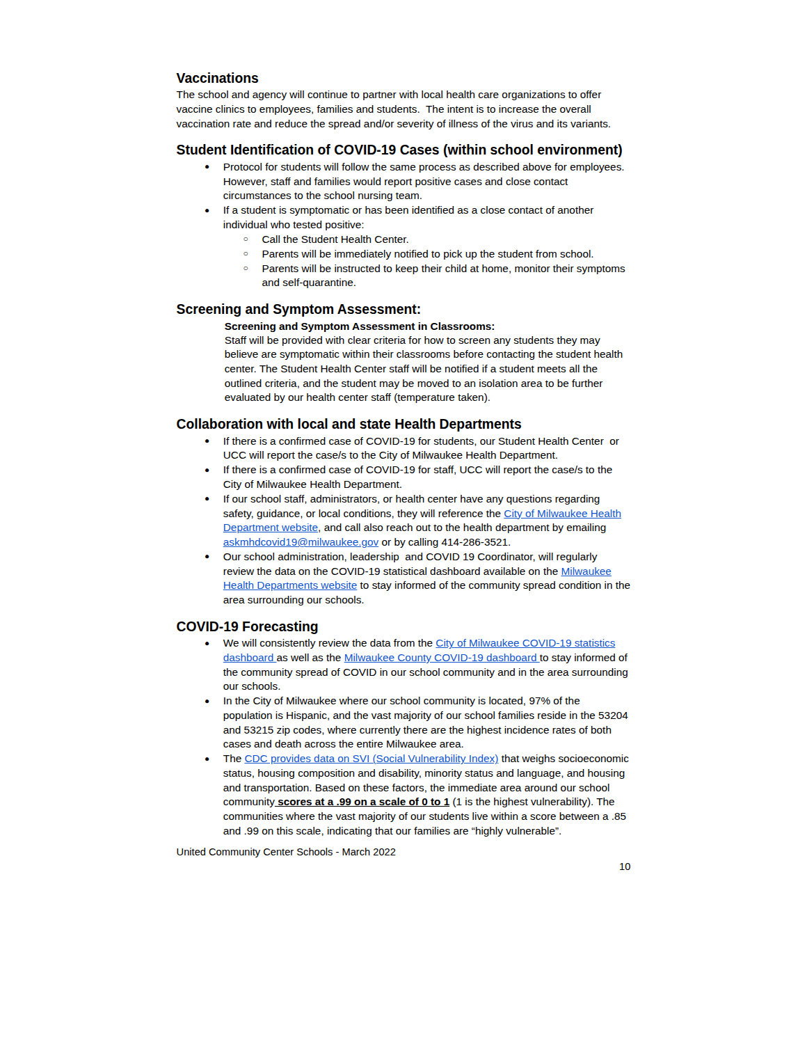Vaccinations
The school and agency will continue to partner with local health care organizations to offer vaccine clinics to employees, families and students. The intent is to increase the overall vaccination rate and reduce the spread and/or severity of illness of the virus and its variants.
Student Identification of COVID-19 Cases (within school environment)
Protocol for students will follow the same process as described above for employees. However, staff and families would report positive cases and close contact circumstances to the school nursing team.
If a student is symptomatic or has been identified as a close contact of another individual who tested positive:
Call the Student Health Center.
Parents will be immediately notified to pick up the student from school.
Parents will be instructed to keep their child at home, monitor their symptoms and self-quarantine.
Screening and Symptom Assessment:
Screening and Symptom Assessment in Classrooms:
Staff will be provided with clear criteria for how to screen any students they may believe are symptomatic within their classrooms before contacting the student health center. The Student Health Center staff will be notified if a student meets all the outlined criteria, and the student may be moved to an isolation area to be further evaluated by our health center staff (temperature taken).
Collaboration with local and state Health Departments
If there is a confirmed case of COVID-19 for students, our Student Health Center or UCC will report the case/s to the City of Milwaukee Health Department.
If there is a confirmed case of COVID-19 for staff, UCC will report the case/s to the City of Milwaukee Health Department.
If our school staff, administrators, or health center have any questions regarding safety, guidance, or local conditions, they will reference the City of Milwaukee Health Department website, and call also reach out to the health department by emailing askmhdcovid19@milwaukee.gov or by calling 414-286-3521.
Our school administration, leadership and COVID 19 Coordinator, will regularly review the data on the COVID-19 statistical dashboard available on the Milwaukee Health Departments website to stay informed of the community spread condition in the area surrounding our schools.
COVID-19 Forecasting
We will consistently review the data from the City of Milwaukee COVID-19 statistics dashboard as well as the Milwaukee County COVID-19 dashboard to stay informed of the community spread of COVID in our school community and in the area surrounding our schools.
In the City of Milwaukee where our school community is located, 97% of the population is Hispanic, and the vast majority of our school families reside in the 53204 and 53215 zip codes, where currently there are the highest incidence rates of both cases and death across the entire Milwaukee area.
The CDC provides data on SVI (Social Vulnerability Index) that weighs socioeconomic status, housing composition and disability, minority status and language, and housing and transportation. Based on these factors, the immediate area around our school community scores at a .99 on a scale of 0 to 1 (1 is the highest vulnerability). The communities where the vast majority of our students live within a score between a .85 and .99 on this scale, indicating that our families are “highly vulnerable”.
United Community Center Schools - March 2022 10